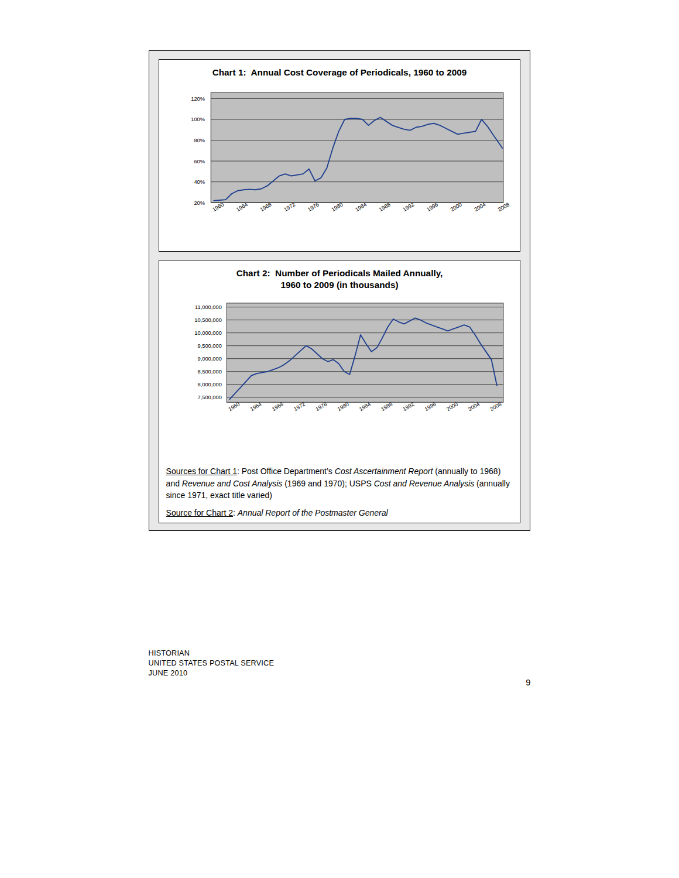Chart 1: Annual Cost Coverage of Periodicals, 1960 to 2009
120% 100% 80% 60% 40% 20% 1960 1964 1968 1972 1976 1980 1984 1988 1992 1996 2000 2004 2008
Chart 2: Number of Periodicals Mailed Annually,
1960 to 2009 (in thousands)
11,000,000 10,500,000 10,000,000 9,500,000 9,000,000 8,500,000 8,000,000 7,500,000 1960 1964 1968 1972 1976 1980 1984 1988 1992 1996 2000 2004 2008
Sources for Chart 1: Post Office Department’s Cost Ascertainment Report (annually to 1968) and Revenue and Cost Analysis (1969 and 1970); USPS Cost and Revenue Analysis (annually since 1971, exact title varied)
Source for Chart 2: Annual Report of the Postmaster General
HISTORIAN
UNITED STATES POSTAL SERVICE
JUNE 2010
9